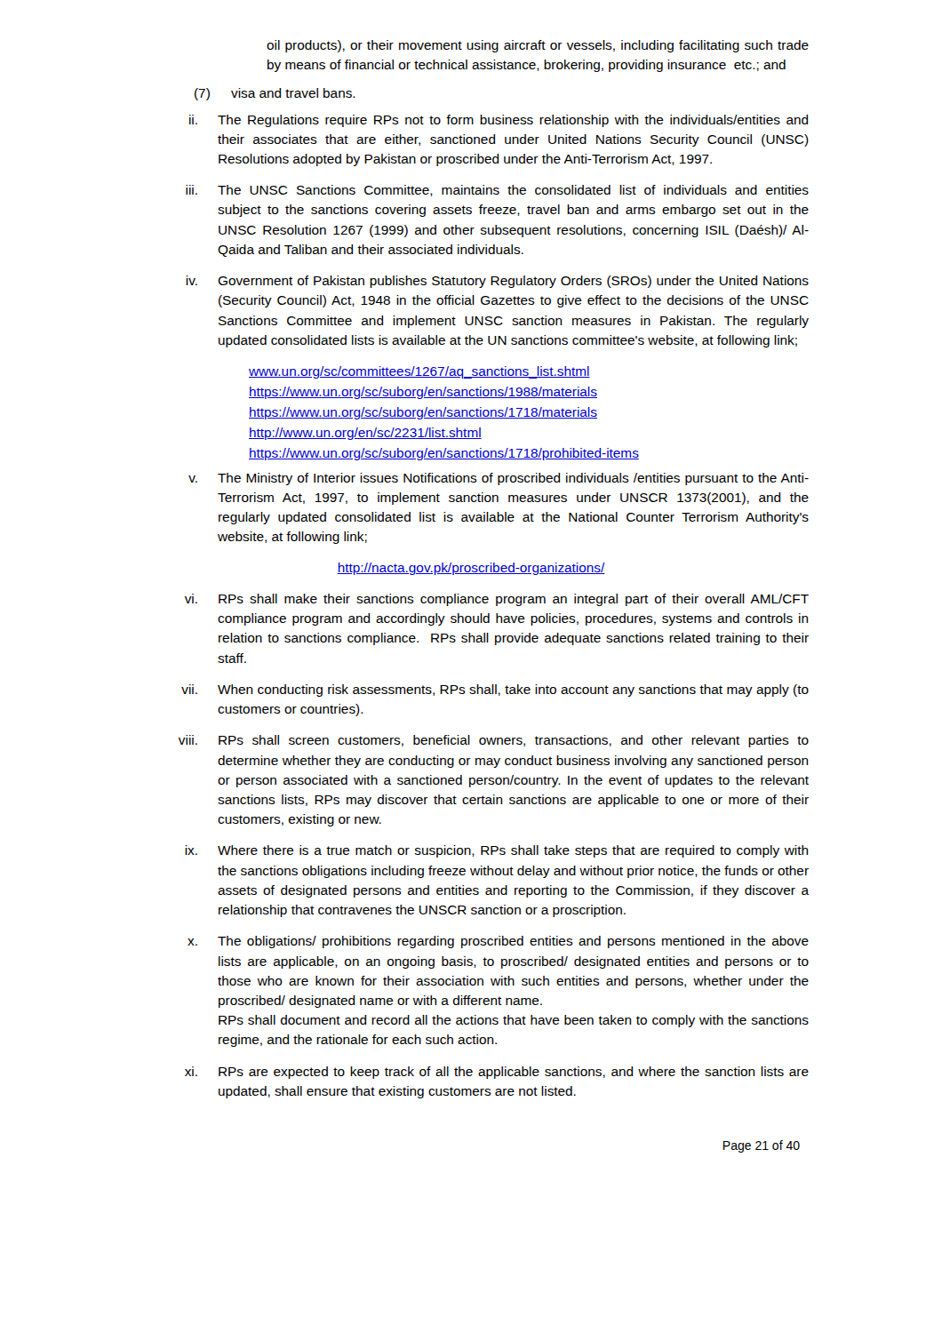oil products), or their movement using aircraft or vessels, including facilitating such trade by means of financial or technical assistance, brokering, providing insurance etc.; and
(7)
visa and travel bans.
ii.
The Regulations require RPs not to form business relationship with the individuals/entities and their associates that are either, sanctioned under United Nations Security Council (UNSC) Resolutions adopted by Pakistan or proscribed under the Anti-Terrorism Act, 1997.
iii.
The UNSC Sanctions Committee, maintains the consolidated list of individuals and entities subject to the sanctions covering assets freeze, travel ban and arms embargo set out in the UNSC Resolution 1267 (1999) and other subsequent resolutions, concerning ISIL (Daésh)/ Al-Qaida and Taliban and their associated individuals.
iv.
Government of Pakistan publishes Statutory Regulatory Orders (SROs) under the United Nations (Security Council) Act, 1948 in the official Gazettes to give effect to the decisions of the UNSC Sanctions Committee and implement UNSC sanction measures in Pakistan. The regularly updated consolidated lists is available at the UN sanctions committee's website, at following link;
www.un.org/sc/committees/1267/aq_sanctions_list.shtml https://www.un.org/sc/suborg/en/sanctions/1988/materials https://www.un.org/sc/suborg/en/sanctions/1718/materials http://www.un.org/en/sc/2231/list.shtml https://www.un.org/sc/suborg/en/sanctions/1718/prohibited-items
v.
The Ministry of Interior issues Notifications of proscribed individuals /entities pursuant to the Anti-Terrorism Act, 1997, to implement sanction measures under UNSCR 1373(2001), and the regularly updated consolidated list is available at the National Counter Terrorism Authority's website, at following link;
http://nacta.gov.pk/proscribed-organizations/
vi.
RPs shall make their sanctions compliance program an integral part of their overall AML/CFT compliance program and accordingly should have policies, procedures, systems and controls in relation to sanctions compliance. RPs shall provide adequate sanctions related training to their staff.
vii.
When conducting risk assessments, RPs shall, take into account any sanctions that may apply (to customers or countries).
viii.
RPs shall screen customers, beneficial owners, transactions, and other relevant parties to determine whether they are conducting or may conduct business involving any sanctioned person or person associated with a sanctioned person/country. In the event of updates to the relevant sanctions lists, RPs may discover that certain sanctions are applicable to one or more of their customers, existing or new.
ix.
Where there is a true match or suspicion, RPs shall take steps that are required to comply with the sanctions obligations including freeze without delay and without prior notice, the funds or other assets of designated persons and entities and reporting to the Commission, if they discover a relationship that contravenes the UNSCR sanction or a proscription.
x.
The obligations/ prohibitions regarding proscribed entities and persons mentioned in the above lists are applicable, on an ongoing basis, to proscribed/ designated entities and persons or to those who are known for their association with such entities and persons, whether under the proscribed/ designated name or with a different name.
RPs shall document and record all the actions that have been taken to comply with the sanctions regime, and the rationale for each such action.
xi.
RPs are expected to keep track of all the applicable sanctions, and where the sanction lists are updated, shall ensure that existing customers are not listed.
Page 21 of 40